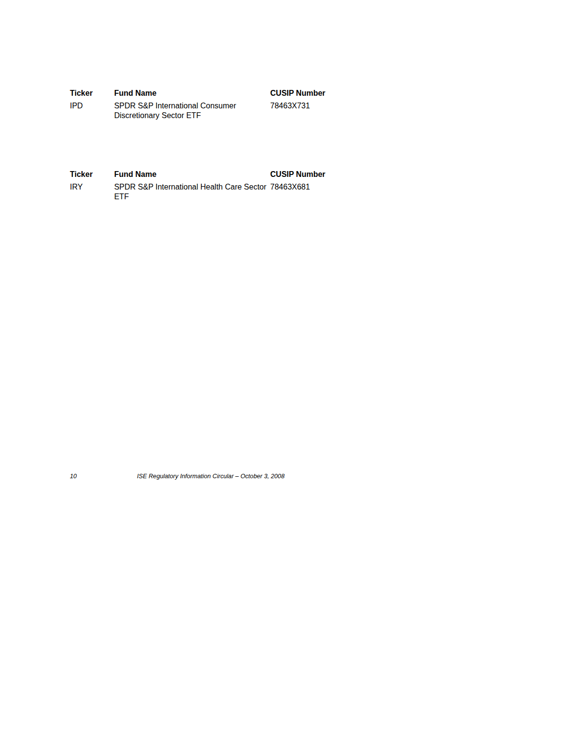| Ticker | Fund Name | CUSIP Number |
| --- | --- | --- |
| IPD | SPDR S&P International Consumer Discretionary Sector ETF | 78463X731 |
| Ticker | Fund Name | CUSIP Number |
| --- | --- | --- |
| IRY | SPDR S&P International Health Care Sector ETF | 78463X681 |
10
ISE Regulatory Information Circular – October 3, 2008